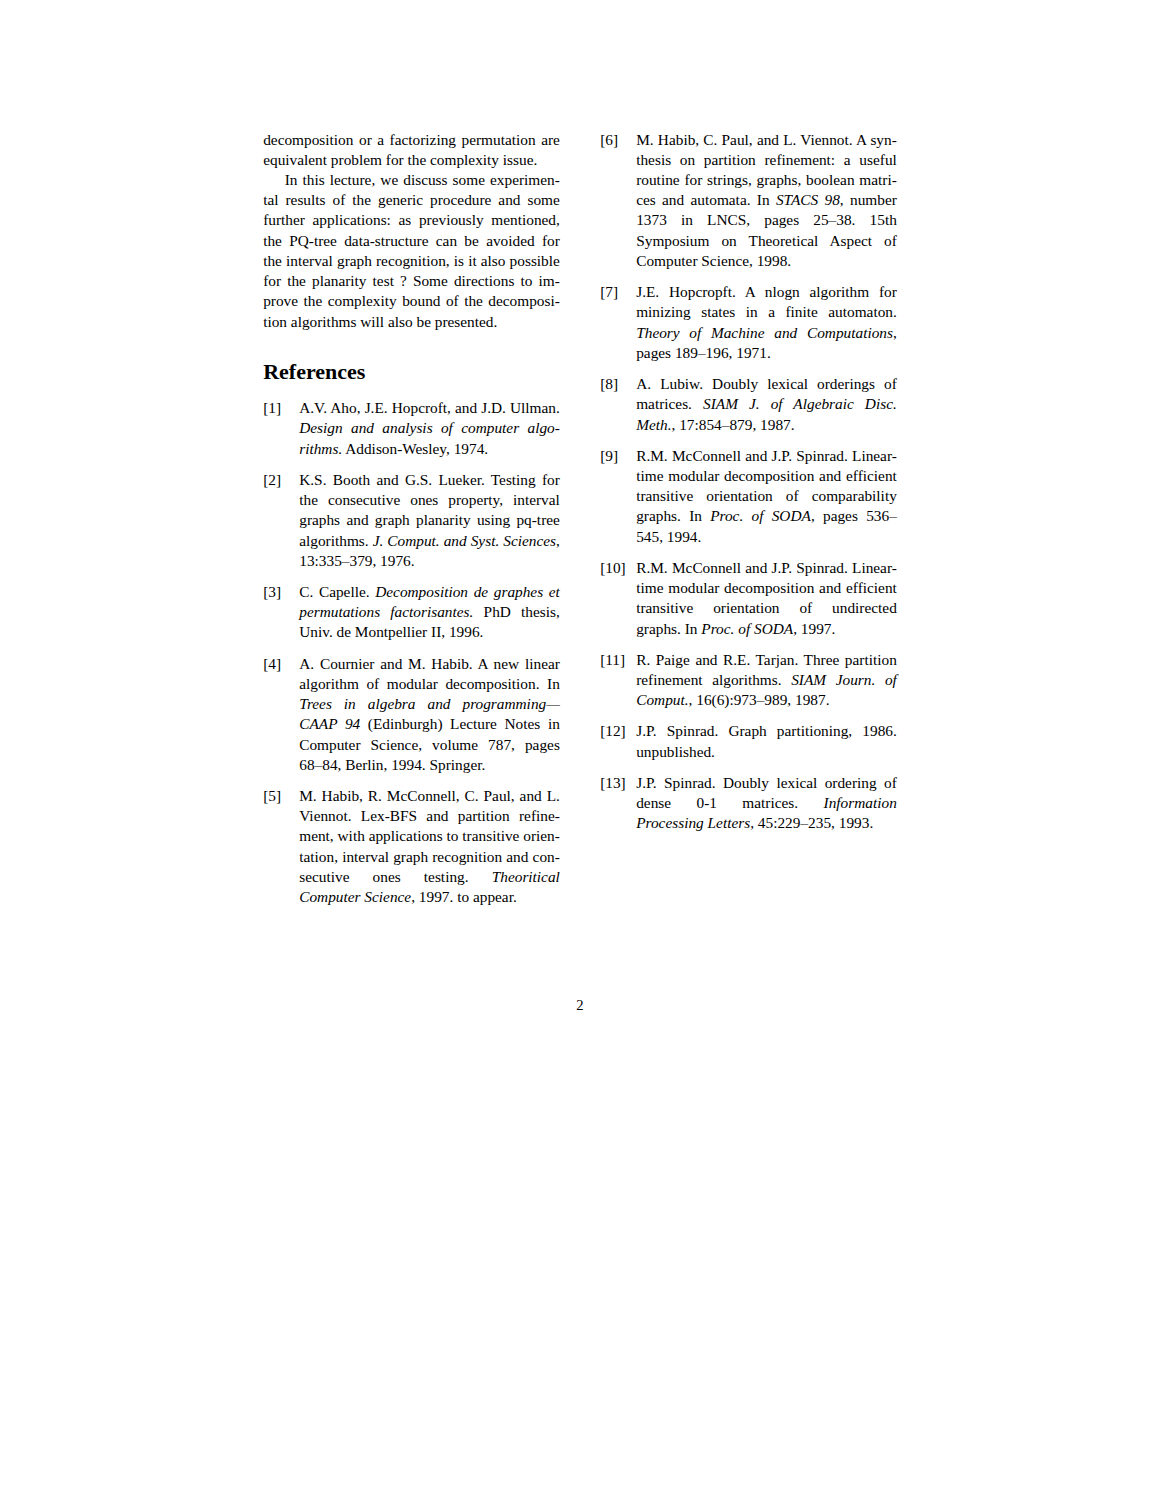decomposition or a factorizing permutation are equivalent problem for the complexity issue.
In this lecture, we discuss some experimental results of the generic procedure and some further applications: as previously mentioned, the PQ-tree data-structure can be avoided for the interval graph recognition, is it also possible for the planarity test ? Some directions to improve the complexity bound of the decomposition algorithms will also be presented.
References
[1] A.V. Aho, J.E. Hopcroft, and J.D. Ullman. Design and analysis of computer algorithms. Addison-Wesley, 1974.
[2] K.S. Booth and G.S. Lueker. Testing for the consecutive ones property, interval graphs and graph planarity using pq-tree algorithms. J. Comput. and Syst. Sciences, 13:335–379, 1976.
[3] C. Capelle. Decomposition de graphes et permutations factorisantes. PhD thesis, Univ. de Montpellier II, 1996.
[4] A. Cournier and M. Habib. A new linear algorithm of modular decomposition. In Trees in algebra and programming—CAAP 94 (Edinburgh) Lecture Notes in Computer Science, volume 787, pages 68–84, Berlin, 1994. Springer.
[5] M. Habib, R. McConnell, C. Paul, and L. Viennot. Lex-BFS and partition refinement, with applications to transitive orientation, interval graph recognition and consecutive ones testing. Theoritical Computer Science, 1997. to appear.
[6] M. Habib, C. Paul, and L. Viennot. A synthesis on partition refinement: a useful routine for strings, graphs, boolean matrices and automata. In STACS 98, number 1373 in LNCS, pages 25–38. 15th Symposium on Theoretical Aspect of Computer Science, 1998.
[7] J.E. Hopcropft. A nlogn algorithm for minizing states in a finite automaton. Theory of Machine and Computations, pages 189–196, 1971.
[8] A. Lubiw. Doubly lexical orderings of matrices. SIAM J. of Algebraic Disc. Meth., 17:854–879, 1987.
[9] R.M. McConnell and J.P. Spinrad. Linear-time modular decomposition and efficient transitive orientation of comparability graphs. In Proc. of SODA, pages 536–545, 1994.
[10] R.M. McConnell and J.P. Spinrad. Linear-time modular decomposition and efficient transitive orientation of undirected graphs. In Proc. of SODA, 1997.
[11] R. Paige and R.E. Tarjan. Three partition refinement algorithms. SIAM Journ. of Comput., 16(6):973–989, 1987.
[12] J.P. Spinrad. Graph partitioning, 1986. unpublished.
[13] J.P. Spinrad. Doubly lexical ordering of dense 0-1 matrices. Information Processing Letters, 45:229–235, 1993.
2